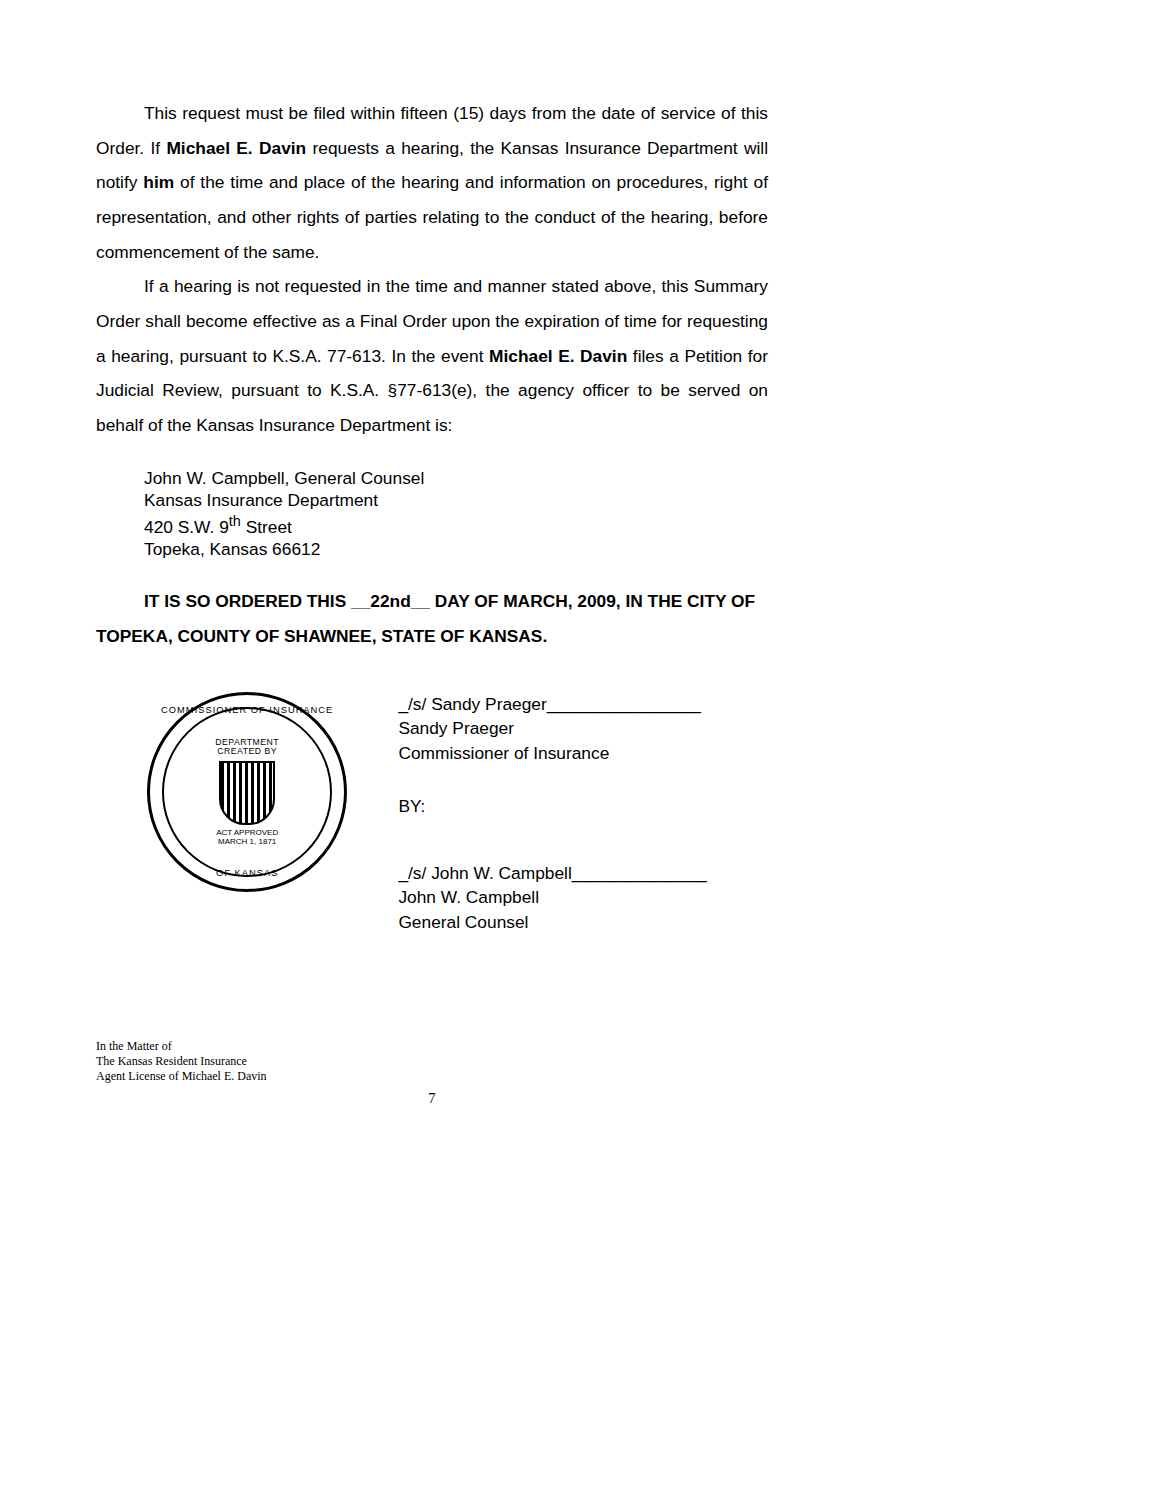This request must be filed within fifteen (15) days from the date of service of this Order. If Michael E. Davin requests a hearing, the Kansas Insurance Department will notify him of the time and place of the hearing and information on procedures, right of representation, and other rights of parties relating to the conduct of the hearing, before commencement of the same.
If a hearing is not requested in the time and manner stated above, this Summary Order shall become effective as a Final Order upon the expiration of time for requesting a hearing, pursuant to K.S.A. 77-613. In the event Michael E. Davin files a Petition for Judicial Review, pursuant to K.S.A. §77-613(e), the agency officer to be served on behalf of the Kansas Insurance Department is:
John W. Campbell, General Counsel
Kansas Insurance Department
420 S.W. 9th Street
Topeka, Kansas 66612
IT IS SO ORDERED THIS __22nd__ DAY OF MARCH, 2009, IN THE CITY OF
TOPEKA, COUNTY OF SHAWNEE, STATE OF KANSAS.
| COMMISSIONER OF INSURANCE DEPARTMENT CREATED BY ACT APPROVED MARCH 1, 1871 OF KANSAS | _/s/ Sandy Praeger________________ Sandy Praeger Commissioner of Insurance BY: _/s/ John W. Campbell______________ John W. Campbell General Counsel |
In the Matter of
The Kansas Resident Insurance
Agent License of Michael E. Davin
7